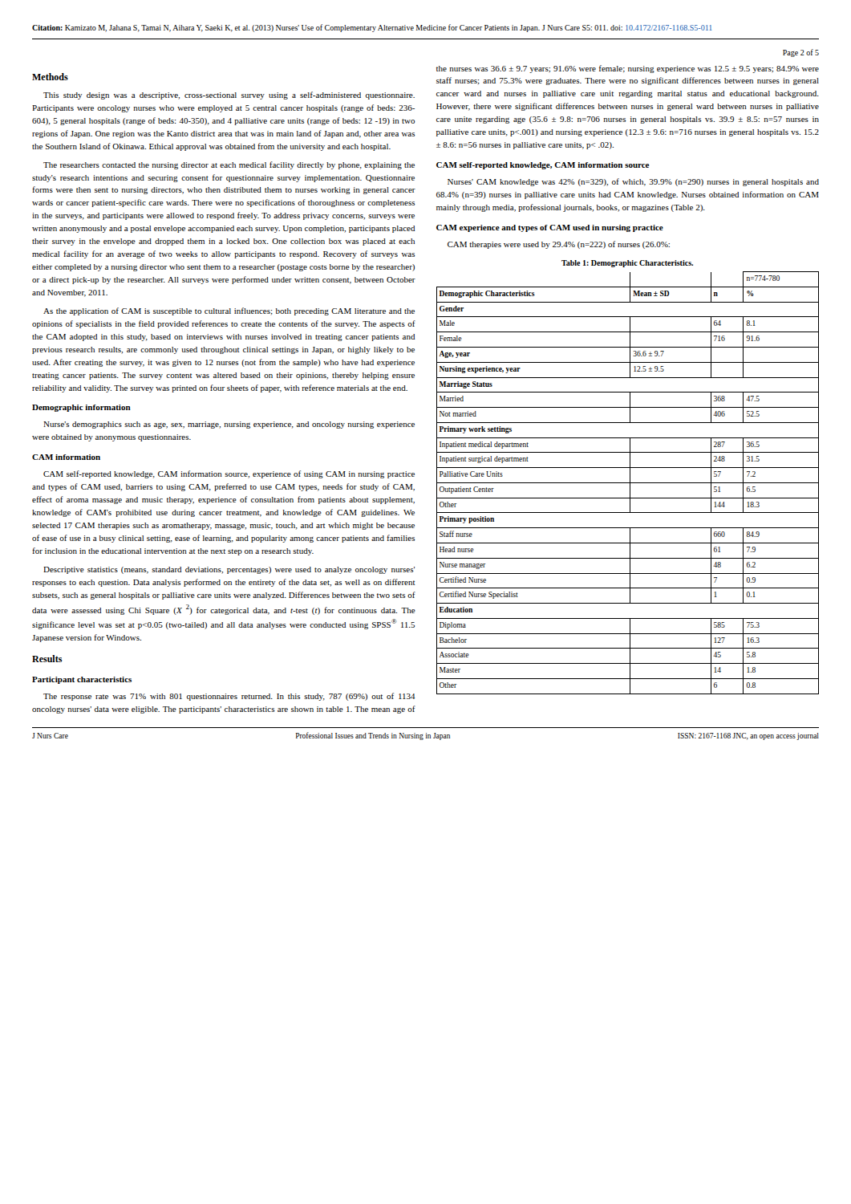Citation: Kamizato M, Jahana S, Tamai N, Aihara Y, Saeki K, et al. (2013) Nurses' Use of Complementary Alternative Medicine for Cancer Patients in Japan. J Nurs Care S5: 011. doi: 10.4172/2167-1168.S5-011
Page 2 of 5
Methods
This study design was a descriptive, cross-sectional survey using a self-administered questionnaire. Participants were oncology nurses who were employed at 5 central cancer hospitals (range of beds: 236-604), 5 general hospitals (range of beds: 40-350), and 4 palliative care units (range of beds: 12 -19) in two regions of Japan. One region was the Kanto district area that was in main land of Japan and, other area was the Southern Island of Okinawa. Ethical approval was obtained from the university and each hospital.
The researchers contacted the nursing director at each medical facility directly by phone, explaining the study's research intentions and securing consent for questionnaire survey implementation. Questionnaire forms were then sent to nursing directors, who then distributed them to nurses working in general cancer wards or cancer patient-specific care wards. There were no specifications of thoroughness or completeness in the surveys, and participants were allowed to respond freely. To address privacy concerns, surveys were written anonymously and a postal envelope accompanied each survey. Upon completion, participants placed their survey in the envelope and dropped them in a locked box. One collection box was placed at each medical facility for an average of two weeks to allow participants to respond. Recovery of surveys was either completed by a nursing director who sent them to a researcher (postage costs borne by the researcher) or a direct pick-up by the researcher. All surveys were performed under written consent, between October and November, 2011.
As the application of CAM is susceptible to cultural influences; both preceding CAM literature and the opinions of specialists in the field provided references to create the contents of the survey. The aspects of the CAM adopted in this study, based on interviews with nurses involved in treating cancer patients and previous research results, are commonly used throughout clinical settings in Japan, or highly likely to be used. After creating the survey, it was given to 12 nurses (not from the sample) who have had experience treating cancer patients. The survey content was altered based on their opinions, thereby helping ensure reliability and validity. The survey was printed on four sheets of paper, with reference materials at the end.
Demographic information
Nurse's demographics such as age, sex, marriage, nursing experience, and oncology nursing experience were obtained by anonymous questionnaires.
CAM information
CAM self-reported knowledge, CAM information source, experience of using CAM in nursing practice and types of CAM used, barriers to using CAM, preferred to use CAM types, needs for study of CAM, effect of aroma massage and music therapy, experience of consultation from patients about supplement, knowledge of CAM's prohibited use during cancer treatment, and knowledge of CAM guidelines. We selected 17 CAM therapies such as aromatherapy, massage, music, touch, and art which might be because of ease of use in a busy clinical setting, ease of learning, and popularity among cancer patients and families for inclusion in the educational intervention at the next step on a research study.
Descriptive statistics (means, standard deviations, percentages) were used to analyze oncology nurses' responses to each question. Data analysis performed on the entirety of the data set, as well as on different subsets, such as general hospitals or palliative care units were analyzed. Differences between the two sets of data were assessed using Chi Square (X 2) for categorical data, and t-test (t) for continuous data. The significance level was set at p<0.05 (two-tailed) and all data analyses were conducted using SPSS® 11.5 Japanese version for Windows.
Results
Participant characteristics
The response rate was 71% with 801 questionnaires returned. In this study, 787 (69%) out of 1134 oncology nurses' data were eligible. The participants' characteristics are shown in table 1. The mean age of the nurses was 36.6 ± 9.7 years; 91.6% were female; nursing experience was 12.5 ± 9.5 years; 84.9% were staff nurses; and 75.3% were graduates. There were no significant differences between nurses in general cancer ward and nurses in palliative care unit regarding marital status and educational background. However, there were significant differences between nurses in general ward between nurses in palliative care unite regarding age (35.6 ± 9.8: n=706 nurses in general hospitals vs. 39.9 ± 8.5: n=57 nurses in palliative care units, p<.001) and nursing experience (12.3 ± 9.6: n=716 nurses in general hospitals vs. 15.2 ± 8.6: n=56 nurses in palliative care units, p< .02).
CAM self-reported knowledge, CAM information source
Nurses' CAM knowledge was 42% (n=329), of which, 39.9% (n=290) nurses in general hospitals and 68.4% (n=39) nurses in palliative care units had CAM knowledge. Nurses obtained information on CAM mainly through media, professional journals, books, or magazines (Table 2).
CAM experience and types of CAM used in nursing practice
CAM therapies were used by 29.4% (n=222) of nurses (26.0%:
Table 1: Demographic Characteristics.
| | | | n=774-780 |
| Demographic Characteristics | Mean ± SD | n | % |
| Gender |
| Male | | 64 | 8.1 |
| Female | | 716 | 91.6 |
| Age, year | 36.6 ± 9.7 | | |
| Nursing experience, year | 12.5 ± 9.5 | | |
| Marriage Status |
| Married | | 368 | 47.5 |
| Not married | | 406 | 52.5 |
| Primary work settings |
| Inpatient medical department | | 287 | 36.5 |
| Inpatient surgical department | | 248 | 31.5 |
| Palliative Care Units | | 57 | 7.2 |
| Outpatient Center | | 51 | 6.5 |
| Other | | 144 | 18.3 |
| Primary position |
| Staff nurse | | 660 | 84.9 |
| Head nurse | | 61 | 7.9 |
| Nurse manager | | 48 | 6.2 |
| Certified Nurse | | 7 | 0.9 |
| Certified Nurse Specialist | | 1 | 0.1 |
| Education |
| Diploma | | 585 | 75.3 |
| Bachelor | | 127 | 16.3 |
| Associate | | 45 | 5.8 |
| Master | | 14 | 1.8 |
| Other | | 6 | 0.8 |
J Nurs Care Professional Issues and Trends in Nursing in Japan ISSN: 2167-1168 JNC, an open access journal